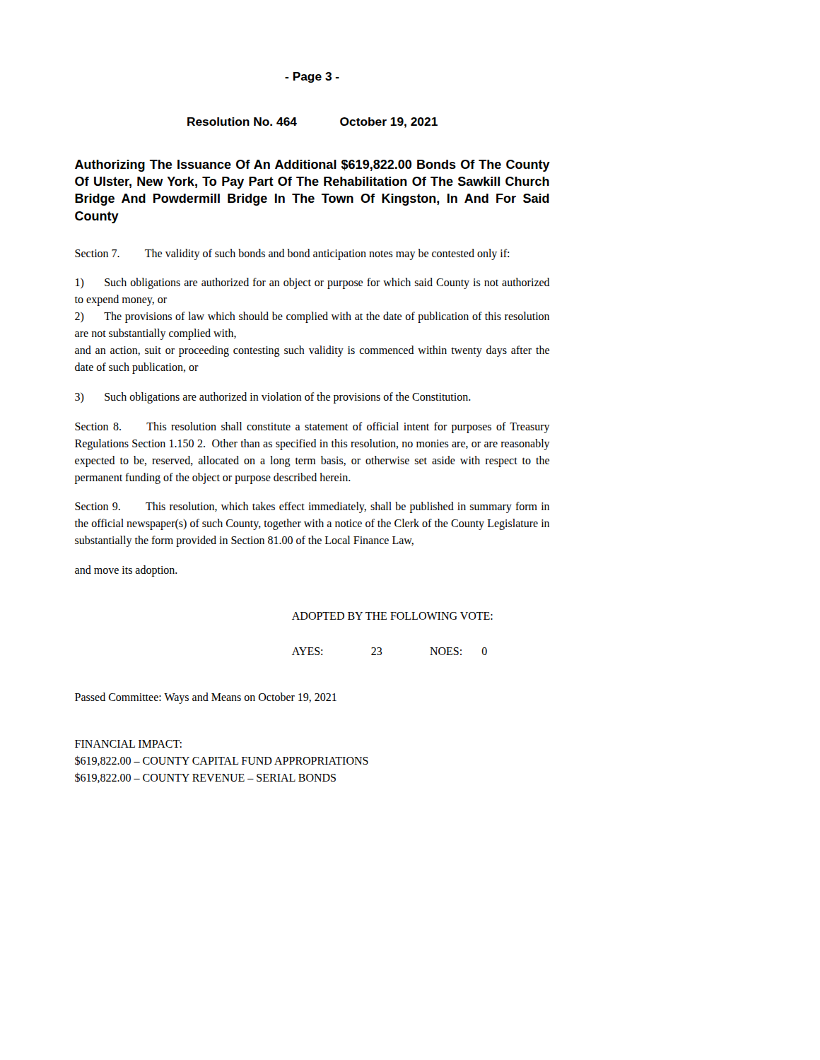- Page 3 -
Resolution No. 464 October 19, 2021
Authorizing The Issuance Of An Additional $619,822.00 Bonds Of The County Of Ulster, New York, To Pay Part Of The Rehabilitation Of The Sawkill Church Bridge And Powdermill Bridge In The Town Of Kingston, In And For Said County
Section 7. The validity of such bonds and bond anticipation notes may be contested only if:
1) Such obligations are authorized for an object or purpose for which said County is not authorized to expend money, or
2) The provisions of law which should be complied with at the date of publication of this resolution are not substantially complied with,
and an action, suit or proceeding contesting such validity is commenced within twenty days after the date of such publication, or
3) Such obligations are authorized in violation of the provisions of the Constitution.
Section 8. This resolution shall constitute a statement of official intent for purposes of Treasury Regulations Section 1.150 2. Other than as specified in this resolution, no monies are, or are reasonably expected to be, reserved, allocated on a long term basis, or otherwise set aside with respect to the permanent funding of the object or purpose described herein.
Section 9. This resolution, which takes effect immediately, shall be published in summary form in the official newspaper(s) of such County, together with a notice of the Clerk of the County Legislature in substantially the form provided in Section 81.00 of the Local Finance Law,
and move its adoption.
ADOPTED BY THE FOLLOWING VOTE:
AYES: 23 NOES: 0
Passed Committee: Ways and Means on October 19, 2021
FINANCIAL IMPACT:
$619,822.00 – COUNTY CAPITAL FUND APPROPRIATIONS
$619,822.00 – COUNTY REVENUE – SERIAL BONDS